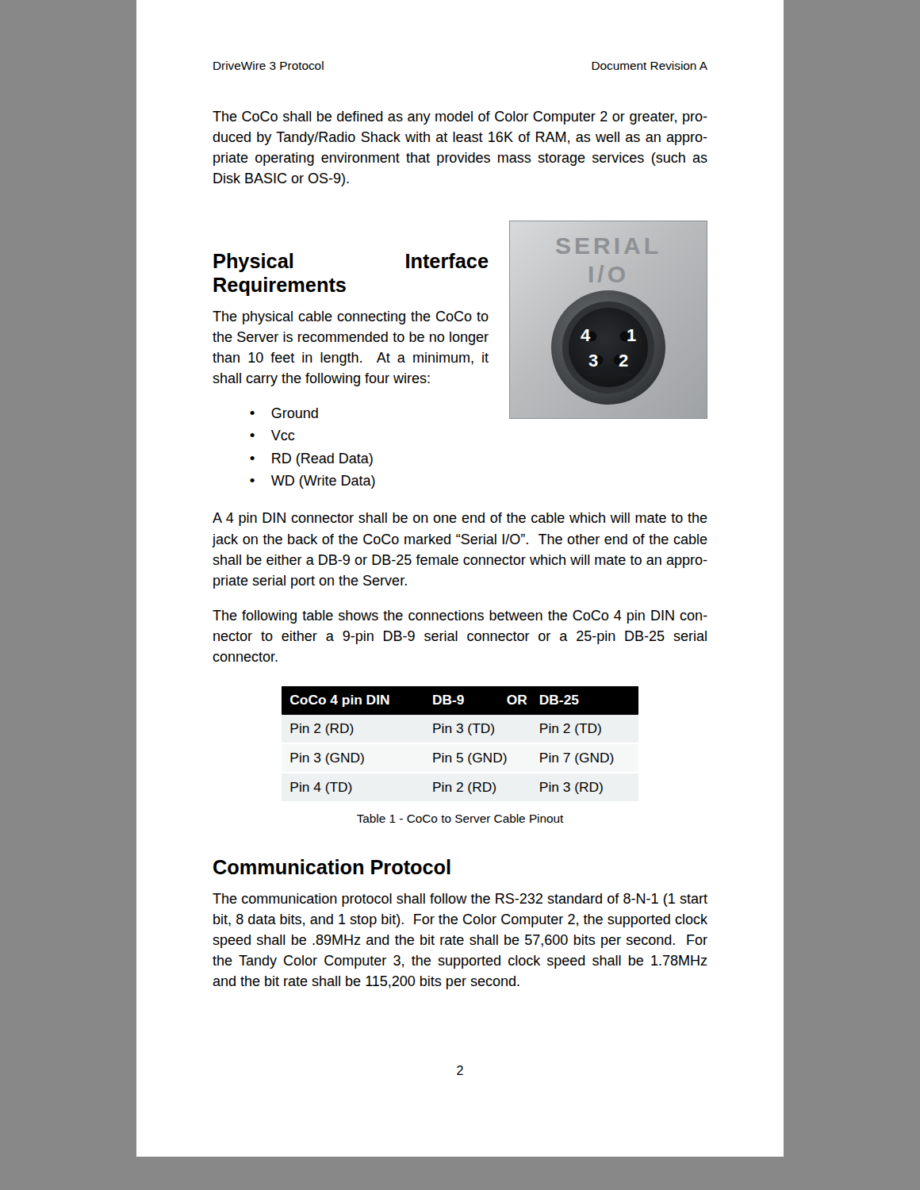DriveWire 3 Protocol Document Revision A
The CoCo shall be defined as any model of Color Computer 2 or greater, produced by Tandy/Radio Shack with at least 16K of RAM, as well as an appropriate operating environment that provides mass storage services (such as Disk BASIC or OS-9).
SERIAL I/O 4 1 3 2
Physical Interface Requirements
The physical cable connecting the CoCo to the Server is recommended to be no longer than 10 feet in length. At a minimum, it shall carry the following four wires:
Ground
Vcc
RD (Read Data)
WD (Write Data)
A 4 pin DIN connector shall be on one end of the cable which will mate to the jack on the back of the CoCo marked “Serial I/O”. The other end of the cable shall be either a DB-9 or DB-25 female connector which will mate to an appropriate serial port on the Server.
The following table shows the connections between the CoCo 4 pin DIN connector to either a 9-pin DB-9 serial connector or a 25-pin DB-25 serial connector.
| CoCo 4 pin DIN | DB-9 | OR | DB-25 |
| --- | --- | --- | --- |
| Pin 2 (RD) | Pin 3 (TD) | Pin 2 (TD) |
| Pin 3 (GND) | Pin 5 (GND) | Pin 7 (GND) |
| Pin 4 (TD) | Pin 2 (RD) | Pin 3 (RD) |
Table 1 - CoCo to Server Cable Pinout
Communication Protocol
The communication protocol shall follow the RS-232 standard of 8-N-1 (1 start bit, 8 data bits, and 1 stop bit). For the Color Computer 2, the supported clock speed shall be .89MHz and the bit rate shall be 57,600 bits per second. For the Tandy Color Computer 3, the supported clock speed shall be 1.78MHz and the bit rate shall be 115,200 bits per second.
2